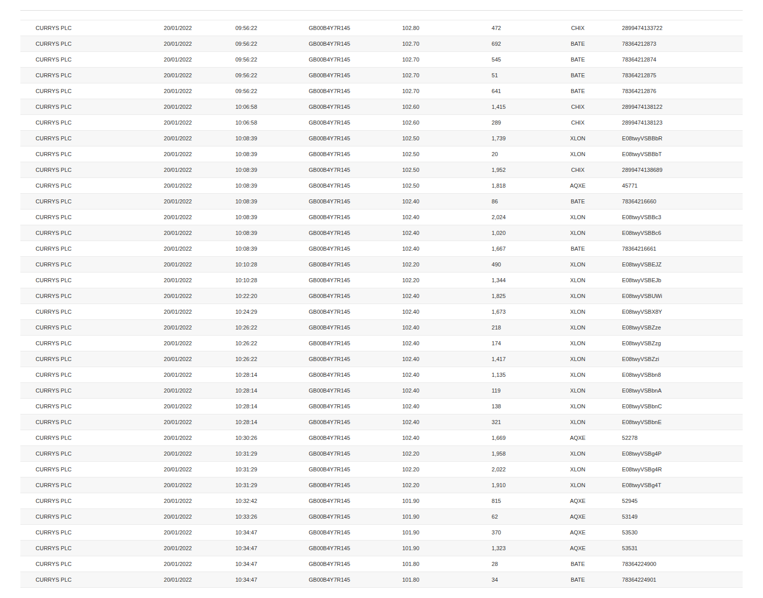| CURRYS PLC | 20/01/2022 | 09:56:22 | GB00B4Y7R145 | 102.80 | 472 | CHIX | 2899474133722 |
| CURRYS PLC | 20/01/2022 | 09:56:22 | GB00B4Y7R145 | 102.70 | 692 | BATE | 78364212873 |
| CURRYS PLC | 20/01/2022 | 09:56:22 | GB00B4Y7R145 | 102.70 | 545 | BATE | 78364212874 |
| CURRYS PLC | 20/01/2022 | 09:56:22 | GB00B4Y7R145 | 102.70 | 51 | BATE | 78364212875 |
| CURRYS PLC | 20/01/2022 | 09:56:22 | GB00B4Y7R145 | 102.70 | 641 | BATE | 78364212876 |
| CURRYS PLC | 20/01/2022 | 10:06:58 | GB00B4Y7R145 | 102.60 | 1,415 | CHIX | 2899474138122 |
| CURRYS PLC | 20/01/2022 | 10:06:58 | GB00B4Y7R145 | 102.60 | 289 | CHIX | 2899474138123 |
| CURRYS PLC | 20/01/2022 | 10:08:39 | GB00B4Y7R145 | 102.50 | 1,739 | XLON | E08twyVSBBbR |
| CURRYS PLC | 20/01/2022 | 10:08:39 | GB00B4Y7R145 | 102.50 | 20 | XLON | E08twyVSBBbT |
| CURRYS PLC | 20/01/2022 | 10:08:39 | GB00B4Y7R145 | 102.50 | 1,952 | CHIX | 2899474138689 |
| CURRYS PLC | 20/01/2022 | 10:08:39 | GB00B4Y7R145 | 102.50 | 1,818 | AQXE | 45771 |
| CURRYS PLC | 20/01/2022 | 10:08:39 | GB00B4Y7R145 | 102.40 | 86 | BATE | 78364216660 |
| CURRYS PLC | 20/01/2022 | 10:08:39 | GB00B4Y7R145 | 102.40 | 2,024 | XLON | E08twyVSBBc3 |
| CURRYS PLC | 20/01/2022 | 10:08:39 | GB00B4Y7R145 | 102.40 | 1,020 | XLON | E08twyVSBBc6 |
| CURRYS PLC | 20/01/2022 | 10:08:39 | GB00B4Y7R145 | 102.40 | 1,667 | BATE | 78364216661 |
| CURRYS PLC | 20/01/2022 | 10:10:28 | GB00B4Y7R145 | 102.20 | 490 | XLON | E08twyVSBEJZ |
| CURRYS PLC | 20/01/2022 | 10:10:28 | GB00B4Y7R145 | 102.20 | 1,344 | XLON | E08twyVSBEJb |
| CURRYS PLC | 20/01/2022 | 10:22:20 | GB00B4Y7R145 | 102.40 | 1,825 | XLON | E08twyVSBUWi |
| CURRYS PLC | 20/01/2022 | 10:24:29 | GB00B4Y7R145 | 102.40 | 1,673 | XLON | E08twyVSBX8Y |
| CURRYS PLC | 20/01/2022 | 10:26:22 | GB00B4Y7R145 | 102.40 | 218 | XLON | E08twyVSBZze |
| CURRYS PLC | 20/01/2022 | 10:26:22 | GB00B4Y7R145 | 102.40 | 174 | XLON | E08twyVSBZzg |
| CURRYS PLC | 20/01/2022 | 10:26:22 | GB00B4Y7R145 | 102.40 | 1,417 | XLON | E08twyVSBZzi |
| CURRYS PLC | 20/01/2022 | 10:28:14 | GB00B4Y7R145 | 102.40 | 1,135 | XLON | E08twyVSBbn8 |
| CURRYS PLC | 20/01/2022 | 10:28:14 | GB00B4Y7R145 | 102.40 | 119 | XLON | E08twyVSBbnA |
| CURRYS PLC | 20/01/2022 | 10:28:14 | GB00B4Y7R145 | 102.40 | 138 | XLON | E08twyVSBbnC |
| CURRYS PLC | 20/01/2022 | 10:28:14 | GB00B4Y7R145 | 102.40 | 321 | XLON | E08twyVSBbnE |
| CURRYS PLC | 20/01/2022 | 10:30:26 | GB00B4Y7R145 | 102.40 | 1,669 | AQXE | 52278 |
| CURRYS PLC | 20/01/2022 | 10:31:29 | GB00B4Y7R145 | 102.20 | 1,958 | XLON | E08twyVSBg4P |
| CURRYS PLC | 20/01/2022 | 10:31:29 | GB00B4Y7R145 | 102.20 | 2,022 | XLON | E08twyVSBg4R |
| CURRYS PLC | 20/01/2022 | 10:31:29 | GB00B4Y7R145 | 102.20 | 1,910 | XLON | E08twyVSBg4T |
| CURRYS PLC | 20/01/2022 | 10:32:42 | GB00B4Y7R145 | 101.90 | 815 | AQXE | 52945 |
| CURRYS PLC | 20/01/2022 | 10:33:26 | GB00B4Y7R145 | 101.90 | 62 | AQXE | 53149 |
| CURRYS PLC | 20/01/2022 | 10:34:47 | GB00B4Y7R145 | 101.90 | 370 | AQXE | 53530 |
| CURRYS PLC | 20/01/2022 | 10:34:47 | GB00B4Y7R145 | 101.90 | 1,323 | AQXE | 53531 |
| CURRYS PLC | 20/01/2022 | 10:34:47 | GB00B4Y7R145 | 101.80 | 28 | BATE | 78364224900 |
| CURRYS PLC | 20/01/2022 | 10:34:47 | GB00B4Y7R145 | 101.80 | 34 | BATE | 78364224901 |